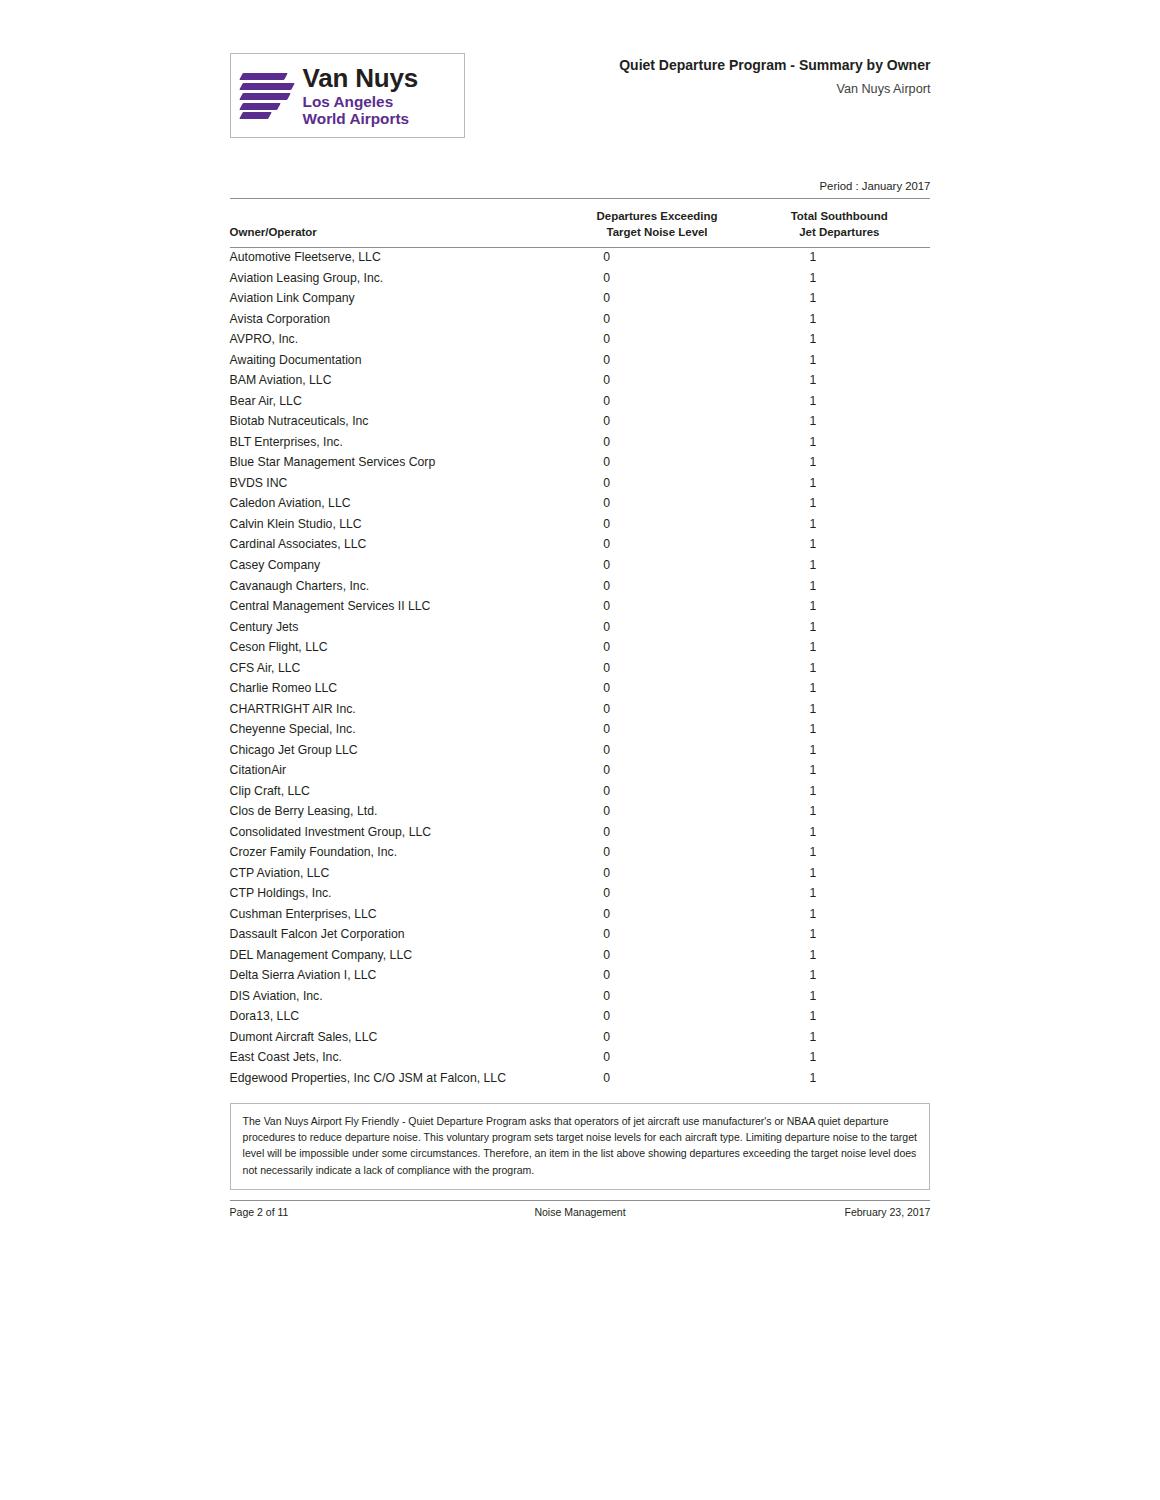Van Nuys
Los Angeles
World Airports
Quiet Departure Program - Summary by Owner
Van Nuys Airport
Period : January 2017
| Owner/Operator | Departures Exceeding Target Noise Level | Total Southbound Jet Departures |
| --- | --- | --- |
| Automotive Fleetserve, LLC | 0 | 1 |
| Aviation Leasing Group, Inc. | 0 | 1 |
| Aviation Link Company | 0 | 1 |
| Avista Corporation | 0 | 1 |
| AVPRO, Inc. | 0 | 1 |
| Awaiting Documentation | 0 | 1 |
| BAM Aviation, LLC | 0 | 1 |
| Bear Air, LLC | 0 | 1 |
| Biotab Nutraceuticals, Inc | 0 | 1 |
| BLT Enterprises, Inc. | 0 | 1 |
| Blue Star Management Services Corp | 0 | 1 |
| BVDS INC | 0 | 1 |
| Caledon Aviation, LLC | 0 | 1 |
| Calvin Klein Studio, LLC | 0 | 1 |
| Cardinal Associates, LLC | 0 | 1 |
| Casey Company | 0 | 1 |
| Cavanaugh Charters, Inc. | 0 | 1 |
| Central Management Services II LLC | 0 | 1 |
| Century Jets | 0 | 1 |
| Ceson Flight, LLC | 0 | 1 |
| CFS Air, LLC | 0 | 1 |
| Charlie Romeo LLC | 0 | 1 |
| CHARTRIGHT AIR Inc. | 0 | 1 |
| Cheyenne Special, Inc. | 0 | 1 |
| Chicago Jet Group LLC | 0 | 1 |
| CitationAir | 0 | 1 |
| Clip Craft, LLC | 0 | 1 |
| Clos de Berry Leasing, Ltd. | 0 | 1 |
| Consolidated Investment Group, LLC | 0 | 1 |
| Crozer Family Foundation, Inc. | 0 | 1 |
| CTP Aviation, LLC | 0 | 1 |
| CTP Holdings, Inc. | 0 | 1 |
| Cushman Enterprises, LLC | 0 | 1 |
| Dassault Falcon Jet Corporation | 0 | 1 |
| DEL Management Company, LLC | 0 | 1 |
| Delta Sierra Aviation I, LLC | 0 | 1 |
| DIS Aviation, Inc. | 0 | 1 |
| Dora13, LLC | 0 | 1 |
| Dumont Aircraft Sales, LLC | 0 | 1 |
| East Coast Jets, Inc. | 0 | 1 |
| Edgewood Properties, Inc C/O JSM at Falcon, LLC | 0 | 1 |
The Van Nuys Airport Fly Friendly - Quiet Departure Program asks that operators of jet aircraft use manufacturer's or NBAA quiet departure procedures to reduce departure noise. This voluntary program sets target noise levels for each aircraft type. Limiting departure noise to the target level will be impossible under some circumstances. Therefore, an item in the list above showing departures exceeding the target noise level does not necessarily indicate a lack of compliance with the program.
Page 2 of 11
Noise Management
February 23, 2017